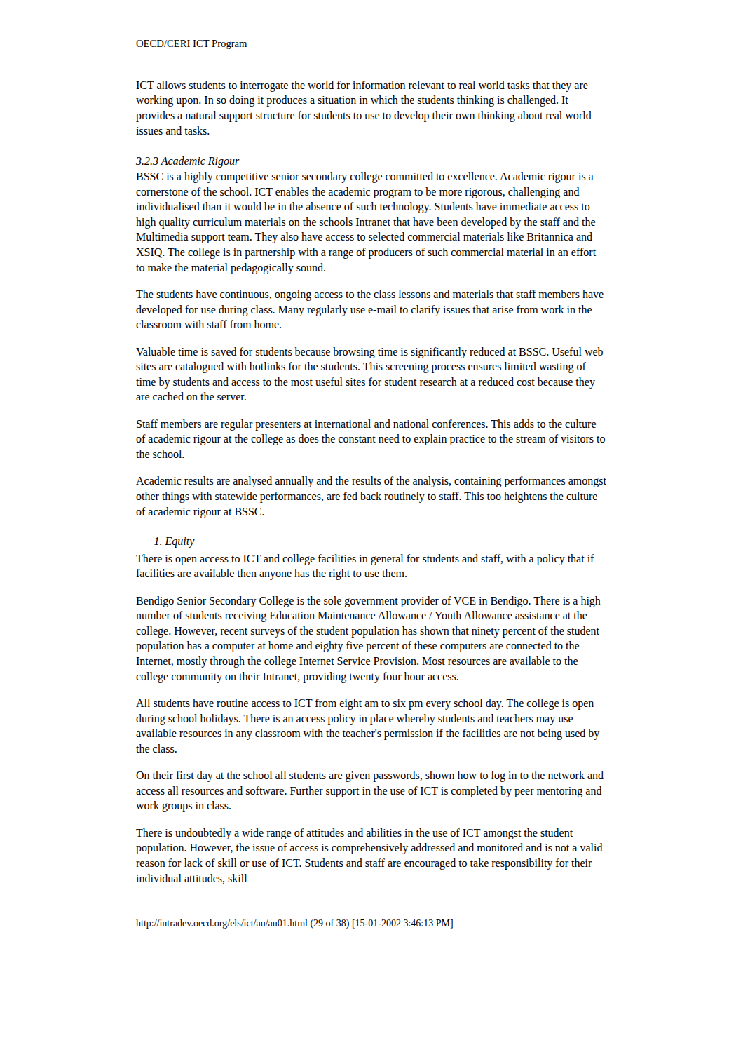OECD/CERI ICT Program
ICT allows students to interrogate the world for information relevant to real world tasks that they are working upon. In so doing it produces a situation in which the students thinking is challenged. It provides a natural support structure for students to use to develop their own thinking about real world issues and tasks.
3.2.3 Academic Rigour
BSSC is a highly competitive senior secondary college committed to excellence. Academic rigour is a cornerstone of the school. ICT enables the academic program to be more rigorous, challenging and individualised than it would be in the absence of such technology. Students have immediate access to high quality curriculum materials on the schools Intranet that have been developed by the staff and the Multimedia support team. They also have access to selected commercial materials like Britannica and XSIQ. The college is in partnership with a range of producers of such commercial material in an effort to make the material pedagogically sound.
The students have continuous, ongoing access to the class lessons and materials that staff members have developed for use during class. Many regularly use e-mail to clarify issues that arise from work in the classroom with staff from home.
Valuable time is saved for students because browsing time is significantly reduced at BSSC. Useful web sites are catalogued with hotlinks for the students. This screening process ensures limited wasting of time by students and access to the most useful sites for student research at a reduced cost because they are cached on the server.
Staff members are regular presenters at international and national conferences. This adds to the culture of academic rigour at the college as does the constant need to explain practice to the stream of visitors to the school.
Academic results are analysed annually and the results of the analysis, containing performances amongst other things with statewide performances, are fed back routinely to staff. This too heightens the culture of academic rigour at BSSC.
Equity
There is open access to ICT and college facilities in general for students and staff, with a policy that if facilities are available then anyone has the right to use them.
Bendigo Senior Secondary College is the sole government provider of VCE in Bendigo. There is a high number of students receiving Education Maintenance Allowance / Youth Allowance assistance at the college. However, recent surveys of the student population has shown that ninety percent of the student population has a computer at home and eighty five percent of these computers are connected to the Internet, mostly through the college Internet Service Provision. Most resources are available to the college community on their Intranet, providing twenty four hour access.
All students have routine access to ICT from eight am to six pm every school day. The college is open during school holidays. There is an access policy in place whereby students and teachers may use available resources in any classroom with the teacher's permission if the facilities are not being used by the class.
On their first day at the school all students are given passwords, shown how to log in to the network and access all resources and software. Further support in the use of ICT is completed by peer mentoring and work groups in class.
There is undoubtedly a wide range of attitudes and abilities in the use of ICT amongst the student population. However, the issue of access is comprehensively addressed and monitored and is not a valid reason for lack of skill or use of ICT. Students and staff are encouraged to take responsibility for their individual attitudes, skill
http://intradev.oecd.org/els/ict/au/au01.html (29 of 38) [15-01-2002 3:46:13 PM]